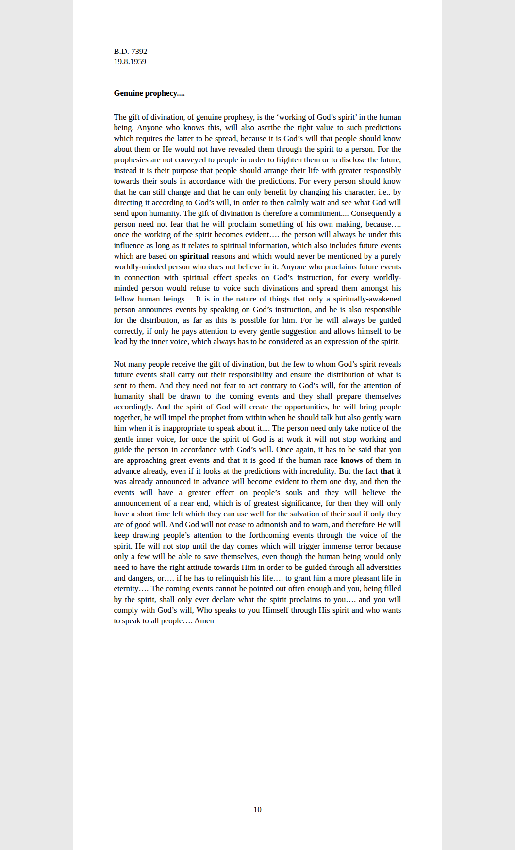B.D. 7392
19.8.1959
Genuine prophecy....
The gift of divination, of genuine prophesy, is the ‘working of God’s spirit’ in the human being. Anyone who knows this, will also ascribe the right value to such predictions which requires the latter to be spread, because it is God’s will that people should know about them or He would not have revealed them through the spirit to a person. For the prophesies are not conveyed to people in order to frighten them or to disclose the future, instead it is their purpose that people should arrange their life with greater responsibly towards their souls in accordance with the predictions. For every person should know that he can still change and that he can only benefit by changing his character, i.e., by directing it according to God’s will, in order to then calmly wait and see what God will send upon humanity. The gift of divination is therefore a commitment.... Consequently a person need not fear that he will proclaim something of his own making, because…. once the working of the spirit becomes evident…. the person will always be under this influence as long as it relates to spiritual information, which also includes future events which are based on spiritual reasons and which would never be mentioned by a purely worldly-minded person who does not believe in it. Anyone who proclaims future events in connection with spiritual effect speaks on God’s instruction, for every worldly-minded person would refuse to voice such divinations and spread them amongst his fellow human beings.... It is in the nature of things that only a spiritually-awakened person announces events by speaking on God’s instruction, and he is also responsible for the distribution, as far as this is possible for him. For he will always be guided correctly, if only he pays attention to every gentle suggestion and allows himself to be lead by the inner voice, which always has to be considered as an expression of the spirit.
Not many people receive the gift of divination, but the few to whom God’s spirit reveals future events shall carry out their responsibility and ensure the distribution of what is sent to them. And they need not fear to act contrary to God’s will, for the attention of humanity shall be drawn to the coming events and they shall prepare themselves accordingly. And the spirit of God will create the opportunities, he will bring people together, he will impel the prophet from within when he should talk but also gently warn him when it is inappropriate to speak about it.... The person need only take notice of the gentle inner voice, for once the spirit of God is at work it will not stop working and guide the person in accordance with God’s will. Once again, it has to be said that you are approaching great events and that it is good if the human race knows of them in advance already, even if it looks at the predictions with incredulity. But the fact that it was already announced in advance will become evident to them one day, and then the events will have a greater effect on people’s souls and they will believe the announcement of a near end, which is of greatest significance, for then they will only have a short time left which they can use well for the salvation of their soul if only they are of good will. And God will not cease to admonish and to warn, and therefore He will keep drawing people’s attention to the forthcoming events through the voice of the spirit, He will not stop until the day comes which will trigger immense terror because only a few will be able to save themselves, even though the human being would only need to have the right attitude towards Him in order to be guided through all adversities and dangers, or…. if he has to relinquish his life…. to grant him a more pleasant life in eternity…. The coming events cannot be pointed out often enough and you, being filled by the spirit, shall only ever declare what the spirit proclaims to you…. and you will comply with God’s will, Who speaks to you Himself through His spirit and who wants to speak to all people…. Amen
10